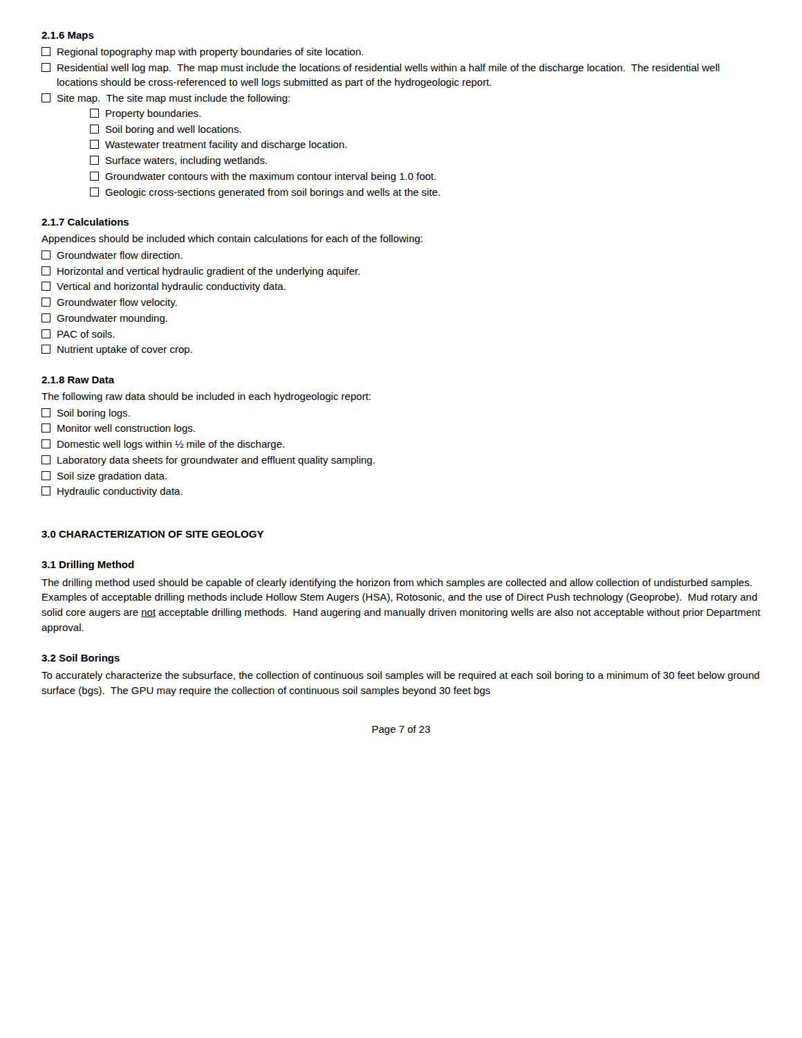2.1.6 Maps
Regional topography map with property boundaries of site location.
Residential well log map. The map must include the locations of residential wells within a half mile of the discharge location. The residential well locations should be cross-referenced to well logs submitted as part of the hydrogeologic report.
Site map. The site map must include the following:
Property boundaries.
Soil boring and well locations.
Wastewater treatment facility and discharge location.
Surface waters, including wetlands.
Groundwater contours with the maximum contour interval being 1.0 foot.
Geologic cross-sections generated from soil borings and wells at the site.
2.1.7 Calculations
Appendices should be included which contain calculations for each of the following:
Groundwater flow direction.
Horizontal and vertical hydraulic gradient of the underlying aquifer.
Vertical and horizontal hydraulic conductivity data.
Groundwater flow velocity.
Groundwater mounding.
PAC of soils.
Nutrient uptake of cover crop.
2.1.8 Raw Data
The following raw data should be included in each hydrogeologic report:
Soil boring logs.
Monitor well construction logs.
Domestic well logs within ½ mile of the discharge.
Laboratory data sheets for groundwater and effluent quality sampling.
Soil size gradation data.
Hydraulic conductivity data.
3.0 CHARACTERIZATION OF SITE GEOLOGY
3.1 Drilling Method
The drilling method used should be capable of clearly identifying the horizon from which samples are collected and allow collection of undisturbed samples. Examples of acceptable drilling methods include Hollow Stem Augers (HSA), Rotosonic, and the use of Direct Push technology (Geoprobe). Mud rotary and solid core augers are not acceptable drilling methods. Hand augering and manually driven monitoring wells are also not acceptable without prior Department approval.
3.2 Soil Borings
To accurately characterize the subsurface, the collection of continuous soil samples will be required at each soil boring to a minimum of 30 feet below ground surface (bgs). The GPU may require the collection of continuous soil samples beyond 30 feet bgs
Page 7 of 23